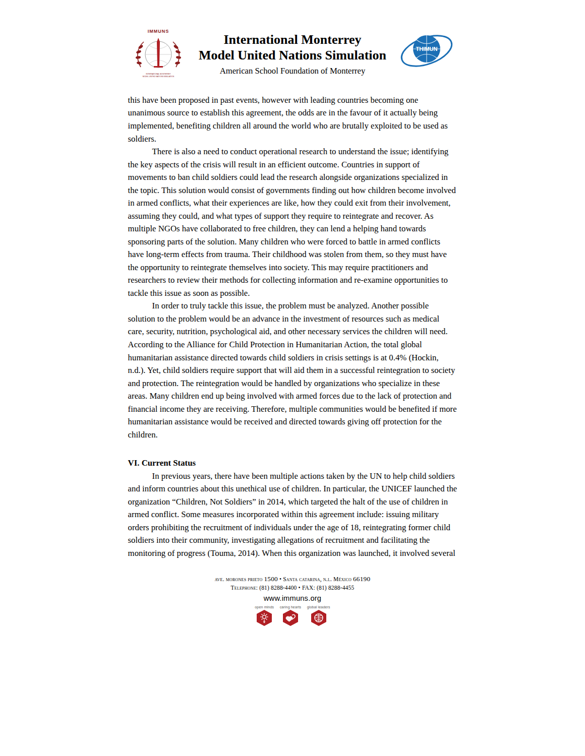IMMUNS INTERNATIONAL MONTERREY MODEL UNITED NATIONS SIMULATION
International Monterrey
Model United Nations Simulation
American School Foundation of Monterrey
THIMUN
this have been proposed in past events, however with leading countries becoming one unanimous source to establish this agreement, the odds are in the favour of it actually being implemented, benefiting children all around the world who are brutally exploited to be used as soldiers.
There is also a need to conduct operational research to understand the issue; identifying the key aspects of the crisis will result in an efficient outcome. Countries in support of movements to ban child soldiers could lead the research alongside organizations specialized in the topic. This solution would consist of governments finding out how children become involved in armed conflicts, what their experiences are like, how they could exit from their involvement, assuming they could, and what types of support they require to reintegrate and recover. As multiple NGOs have collaborated to free children, they can lend a helping hand towards sponsoring parts of the solution. Many children who were forced to battle in armed conflicts have long-term effects from trauma. Their childhood was stolen from them, so they must have the opportunity to reintegrate themselves into society. This may require practitioners and researchers to review their methods for collecting information and re-examine opportunities to tackle this issue as soon as possible.
In order to truly tackle this issue, the problem must be analyzed. Another possible solution to the problem would be an advance in the investment of resources such as medical care, security, nutrition, psychological aid, and other necessary services the children will need. According to the Alliance for Child Protection in Humanitarian Action, the total global humanitarian assistance directed towards child soldiers in crisis settings is at 0.4% (Hockin, n.d.). Yet, child soldiers require support that will aid them in a successful reintegration to society and protection. The reintegration would be handled by organizations who specialize in these areas. Many children end up being involved with armed forces due to the lack of protection and financial income they are receiving. Therefore, multiple communities would be benefited if more humanitarian assistance would be received and directed towards giving off protection for the children.
VI. Current Status
In previous years, there have been multiple actions taken by the UN to help child soldiers and inform countries about this unethical use of children. In particular, the UNICEF launched the organization “Children, Not Soldiers” in 2014, which targeted the halt of the use of children in armed conflict. Some measures incorporated within this agreement include: issuing military orders prohibiting the recruitment of individuals under the age of 18, reintegrating former child soldiers into their community, investigating allegations of recruitment and facilitating the monitoring of progress (Touma, 2014). When this organization was launched, it involved several
ave. morones prieto 1500 • Santa catarina, n.l. México 66190
Telephone: (81) 8288-4400 • FAX: (81) 8288-4455
www.immuns.org
open minds
caring hearts
global leaders